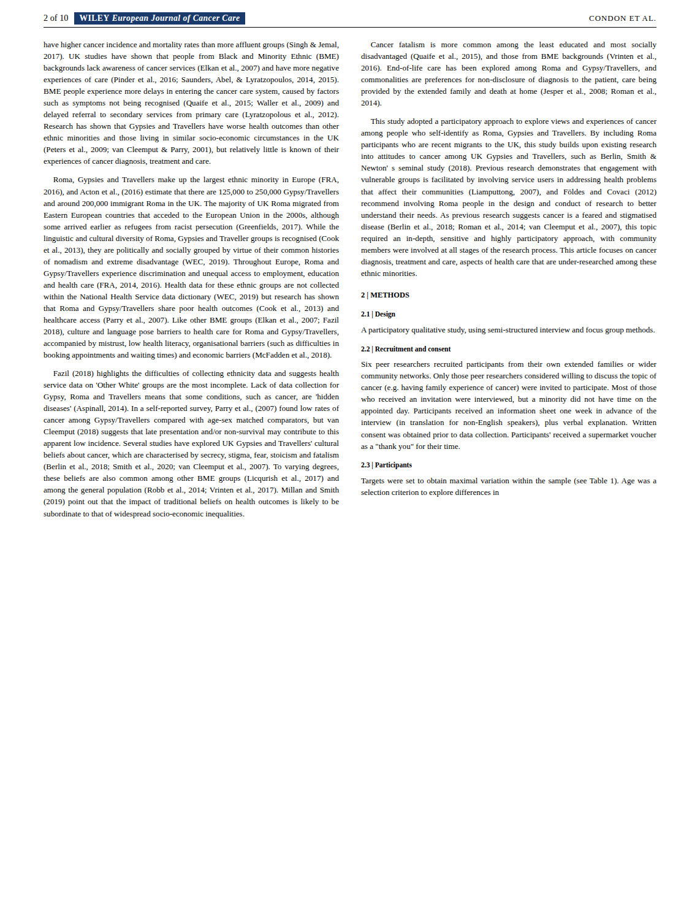2 of 10 WILEY European Journal of Cancer Care
CONDON ET AL.
have higher cancer incidence and mortality rates than more affluent groups (Singh & Jemal, 2017). UK studies have shown that people from Black and Minority Ethnic (BME) backgrounds lack awareness of cancer services (Elkan et al., 2007) and have more negative experiences of care (Pinder et al., 2016; Saunders, Abel, & Lyratzopoulos, 2014, 2015). BME people experience more delays in entering the cancer care system, caused by factors such as symptoms not being recognised (Quaife et al., 2015; Waller et al., 2009) and delayed referral to secondary services from primary care (Lyratzopolous et al., 2012). Research has shown that Gypsies and Travellers have worse health outcomes than other ethnic minorities and those living in similar socio-economic circumstances in the UK (Peters et al., 2009; van Cleemput & Parry, 2001), but relatively little is known of their experiences of cancer diagnosis, treatment and care.
Roma, Gypsies and Travellers make up the largest ethnic minority in Europe (FRA, 2016), and Acton et al., (2016) estimate that there are 125,000 to 250,000 Gypsy/Travellers and around 200,000 immigrant Roma in the UK. The majority of UK Roma migrated from Eastern European countries that acceded to the European Union in the 2000s, although some arrived earlier as refugees from racist persecution (Greenfields, 2017). While the linguistic and cultural diversity of Roma, Gypsies and Traveller groups is recognised (Cook et al., 2013), they are politically and socially grouped by virtue of their common histories of nomadism and extreme disadvantage (WEC, 2019). Throughout Europe, Roma and Gypsy/Travellers experience discrimination and unequal access to employment, education and health care (FRA, 2014, 2016). Health data for these ethnic groups are not collected within the National Health Service data dictionary (WEC, 2019) but research has shown that Roma and Gypsy/Travellers share poor health outcomes (Cook et al., 2013) and healthcare access (Parry et al., 2007). Like other BME groups (Elkan et al., 2007; Fazil 2018), culture and language pose barriers to health care for Roma and Gypsy/Travellers, accompanied by mistrust, low health literacy, organisational barriers (such as difficulties in booking appointments and waiting times) and economic barriers (McFadden et al., 2018).
Fazil (2018) highlights the difficulties of collecting ethnicity data and suggests health service data on 'Other White' groups are the most incomplete. Lack of data collection for Gypsy, Roma and Travellers means that some conditions, such as cancer, are 'hidden diseases' (Aspinall, 2014). In a self-reported survey, Parry et al., (2007) found low rates of cancer among Gypsy/Travellers compared with age-sex matched comparators, but van Cleemput (2018) suggests that late presentation and/or non-survival may contribute to this apparent low incidence. Several studies have explored UK Gypsies and Travellers' cultural beliefs about cancer, which are characterised by secrecy, stigma, fear, stoicism and fatalism (Berlin et al., 2018; Smith et al., 2020; van Cleemput et al., 2007). To varying degrees, these beliefs are also common among other BME groups (Licqurish et al., 2017) and among the general population (Robb et al., 2014; Vrinten et al., 2017). Millan and Smith (2019) point out that the impact of traditional beliefs on health outcomes is likely to be subordinate to that of widespread socio-economic inequalities.
Cancer fatalism is more common among the least educated and most socially disadvantaged (Quaife et al., 2015), and those from BME backgrounds (Vrinten et al., 2016). End-of-life care has been explored among Roma and Gypsy/Travellers, and commonalities are preferences for non-disclosure of diagnosis to the patient, care being provided by the extended family and death at home (Jesper et al., 2008; Roman et al., 2014).
This study adopted a participatory approach to explore views and experiences of cancer among people who self-identify as Roma, Gypsies and Travellers. By including Roma participants who are recent migrants to the UK, this study builds upon existing research into attitudes to cancer among UK Gypsies and Travellers, such as Berlin, Smith & Newton' s seminal study (2018). Previous research demonstrates that engagement with vulnerable groups is facilitated by involving service users in addressing health problems that affect their communities (Liamputtong, 2007), and Földes and Covaci (2012) recommend involving Roma people in the design and conduct of research to better understand their needs. As previous research suggests cancer is a feared and stigmatised disease (Berlin et al., 2018; Roman et al., 2014; van Cleemput et al., 2007), this topic required an in-depth, sensitive and highly participatory approach, with community members were involved at all stages of the research process. This article focuses on cancer diagnosis, treatment and care, aspects of health care that are under-researched among these ethnic minorities.
2 | METHODS
2.1 | Design
A participatory qualitative study, using semi-structured interview and focus group methods.
2.2 | Recruitment and consent
Six peer researchers recruited participants from their own extended families or wider community networks. Only those peer researchers considered willing to discuss the topic of cancer (e.g. having family experience of cancer) were invited to participate. Most of those who received an invitation were interviewed, but a minority did not have time on the appointed day. Participants received an information sheet one week in advance of the interview (in translation for non-English speakers), plus verbal explanation. Written consent was obtained prior to data collection. Participants' received a supermarket voucher as a "thank you" for their time.
2.3 | Participants
Targets were set to obtain maximal variation within the sample (see Table 1). Age was a selection criterion to explore differences in